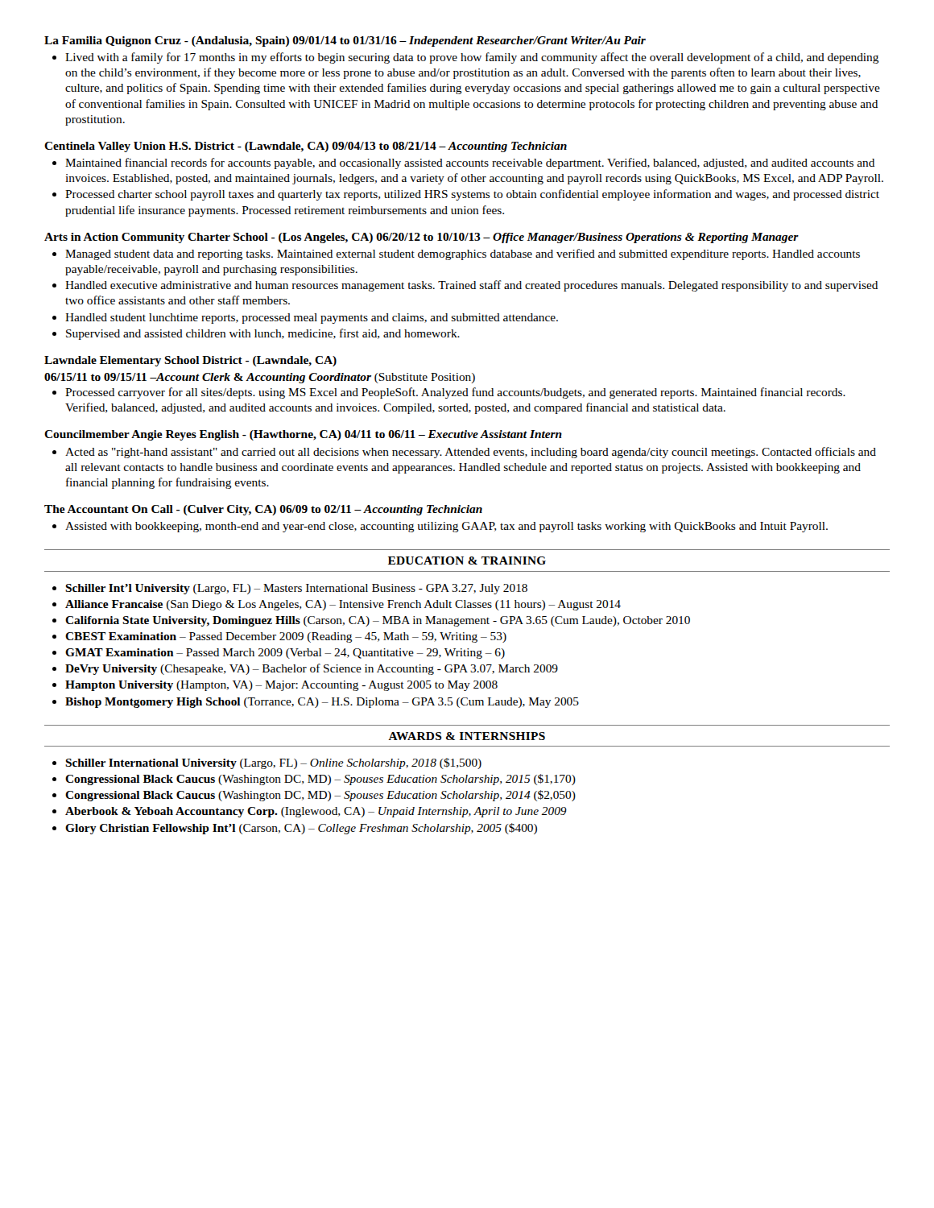La Familia Quignon Cruz - (Andalusia, Spain) 09/01/14 to 01/31/16 – Independent Researcher/Grant Writer/Au Pair
Lived with a family for 17 months in my efforts to begin securing data to prove how family and community affect the overall development of a child, and depending on the child’s environment, if they become more or less prone to abuse and/or prostitution as an adult. Conversed with the parents often to learn about their lives, culture, and politics of Spain. Spending time with their extended families during everyday occasions and special gatherings allowed me to gain a cultural perspective of conventional families in Spain. Consulted with UNICEF in Madrid on multiple occasions to determine protocols for protecting children and preventing abuse and prostitution.
Centinela Valley Union H.S. District - (Lawndale, CA) 09/04/13 to 08/21/14 – Accounting Technician
Maintained financial records for accounts payable, and occasionally assisted accounts receivable department. Verified, balanced, adjusted, and audited accounts and invoices. Established, posted, and maintained journals, ledgers, and a variety of other accounting and payroll records using QuickBooks, MS Excel, and ADP Payroll.
Processed charter school payroll taxes and quarterly tax reports, utilized HRS systems to obtain confidential employee information and wages, and processed district prudential life insurance payments. Processed retirement reimbursements and union fees.
Arts in Action Community Charter School - (Los Angeles, CA) 06/20/12 to 10/10/13 – Office Manager/Business Operations & Reporting Manager
Managed student data and reporting tasks. Maintained external student demographics database and verified and submitted expenditure reports. Handled accounts payable/receivable, payroll and purchasing responsibilities.
Handled executive administrative and human resources management tasks. Trained staff and created procedures manuals. Delegated responsibility to and supervised two office assistants and other staff members.
Handled student lunchtime reports, processed meal payments and claims, and submitted attendance.
Supervised and assisted children with lunch, medicine, first aid, and homework.
Lawndale Elementary School District - (Lawndale, CA)
06/15/11 to 09/15/11 –Account Clerk & Accounting Coordinator (Substitute Position)
Processed carryover for all sites/depts. using MS Excel and PeopleSoft. Analyzed fund accounts/budgets, and generated reports. Maintained financial records. Verified, balanced, adjusted, and audited accounts and invoices. Compiled, sorted, posted, and compared financial and statistical data.
Councilmember Angie Reyes English - (Hawthorne, CA) 04/11 to 06/11 – Executive Assistant Intern
Acted as "right-hand assistant" and carried out all decisions when necessary. Attended events, including board agenda/city council meetings. Contacted officials and all relevant contacts to handle business and coordinate events and appearances. Handled schedule and reported status on projects. Assisted with bookkeeping and financial planning for fundraising events.
The Accountant On Call - (Culver City, CA) 06/09 to 02/11 – Accounting Technician
Assisted with bookkeeping, month-end and year-end close, accounting utilizing GAAP, tax and payroll tasks working with QuickBooks and Intuit Payroll.
EDUCATION & TRAINING
Schiller Int’l University (Largo, FL) – Masters International Business - GPA 3.27, July 2018
Alliance Francaise (San Diego & Los Angeles, CA) – Intensive French Adult Classes (11 hours) – August 2014
California State University, Dominguez Hills (Carson, CA) – MBA in Management - GPA 3.65 (Cum Laude), October 2010
CBEST Examination – Passed December 2009 (Reading – 45, Math – 59, Writing – 53)
GMAT Examination – Passed March 2009 (Verbal – 24, Quantitative – 29, Writing – 6)
DeVry University (Chesapeake, VA) – Bachelor of Science in Accounting - GPA 3.07, March 2009
Hampton University (Hampton, VA) – Major: Accounting - August 2005 to May 2008
Bishop Montgomery High School (Torrance, CA) – H.S. Diploma – GPA 3.5 (Cum Laude), May 2005
AWARDS & INTERNSHIPS
Schiller International University (Largo, FL) – Online Scholarship, 2018 ($1,500)
Congressional Black Caucus (Washington DC, MD) – Spouses Education Scholarship, 2015 ($1,170)
Congressional Black Caucus (Washington DC, MD) – Spouses Education Scholarship, 2014 ($2,050)
Aberbook & Yeboah Accountancy Corp. (Inglewood, CA) – Unpaid Internship, April to June 2009
Glory Christian Fellowship Int’l (Carson, CA) – College Freshman Scholarship, 2005 ($400)